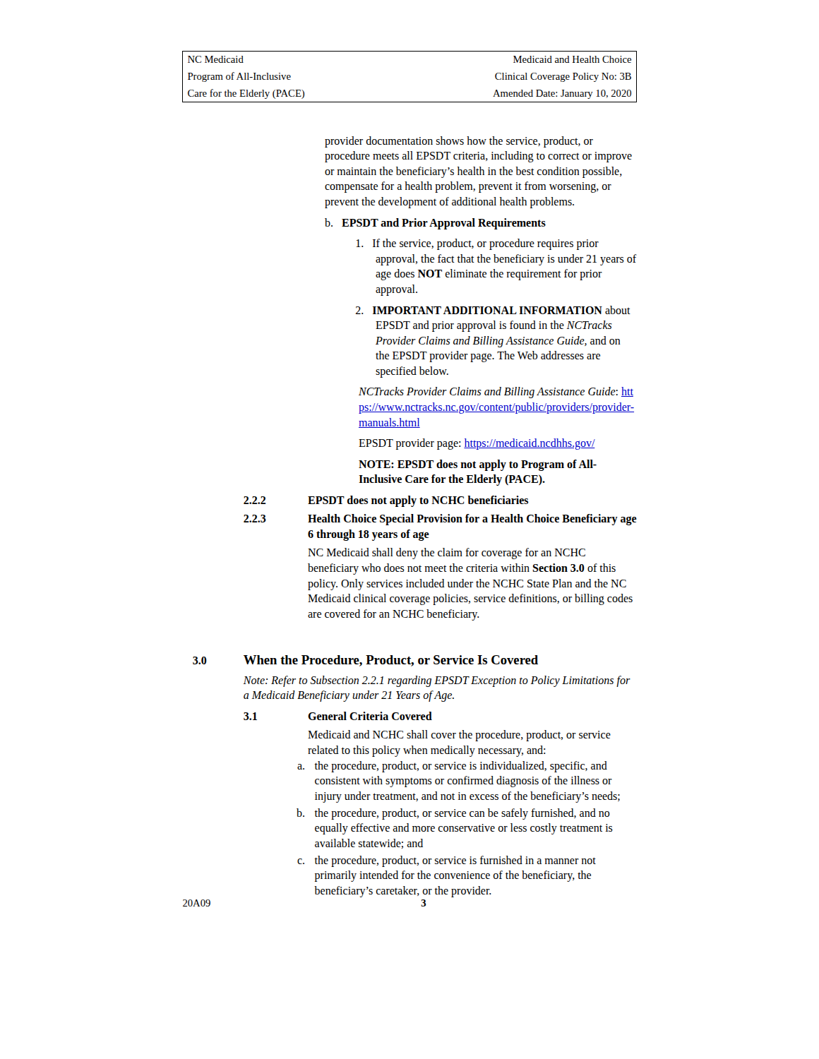| NC Medicaid | Medicaid and Health Choice |
| Program of All-Inclusive | Clinical Coverage Policy No: 3B |
| Care for the Elderly (PACE) | Amended Date: January 10, 2020 |
provider documentation shows how the service, product, or procedure meets all EPSDT criteria, including to correct or improve or maintain the beneficiary’s health in the best condition possible, compensate for a health problem, prevent it from worsening, or prevent the development of additional health problems.
b. EPSDT and Prior Approval Requirements
1. If the service, product, or procedure requires prior approval, the fact that the beneficiary is under 21 years of age does NOT eliminate the requirement for prior approval.
2. IMPORTANT ADDITIONAL INFORMATION about EPSDT and prior approval is found in the NCTracks Provider Claims and Billing Assistance Guide, and on the EPSDT provider page. The Web addresses are specified below.
NCTracks Provider Claims and Billing Assistance Guide: https://www.nctracks.nc.gov/content/public/providers/provider-manuals.html
EPSDT provider page: https://medicaid.ncdhhs.gov/
NOTE: EPSDT does not apply to Program of All-Inclusive Care for the Elderly (PACE).
2.2.2
EPSDT does not apply to NCHC beneficiaries
2.2.3
Health Choice Special Provision for a Health Choice Beneficiary age 6 through 18 years of age
NC Medicaid shall deny the claim for coverage for an NCHC beneficiary who does not meet the criteria within Section 3.0 of this policy. Only services included under the NCHC State Plan and the NC Medicaid clinical coverage policies, service definitions, or billing codes are covered for an NCHC beneficiary.
3.0
When the Procedure, Product, or Service Is Covered
Note: Refer to Subsection 2.2.1 regarding EPSDT Exception to Policy Limitations for a Medicaid Beneficiary under 21 Years of Age.
3.1
General Criteria Covered
Medicaid and NCHC shall cover the procedure, product, or service related to this policy when medically necessary, and:
the procedure, product, or service is individualized, specific, and consistent with symptoms or confirmed diagnosis of the illness or injury under treatment, and not in excess of the beneficiary’s needs;
the procedure, product, or service can be safely furnished, and no equally effective and more conservative or less costly treatment is available statewide; and
the procedure, product, or service is furnished in a manner not primarily intended for the convenience of the beneficiary, the beneficiary’s caretaker, or the provider.
20A09
3